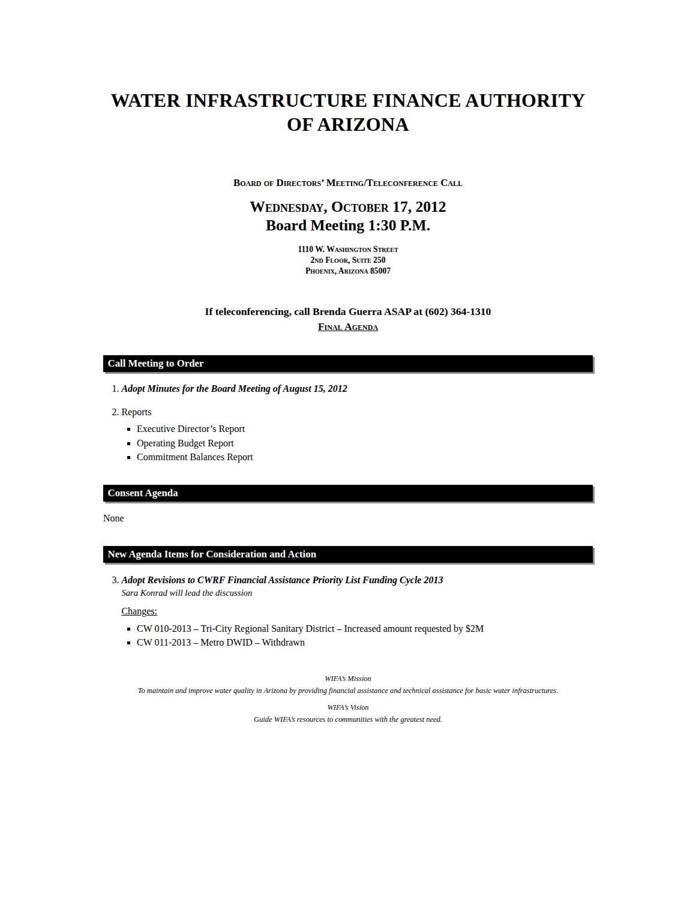WATER INFRASTRUCTURE FINANCE AUTHORITY
OF ARIZONA
Board of Directors’ Meeting/Teleconference Call
Wednesday, October 17, 2012
Board Meeting 1:30 P.M.
1110 W. Washington Street
2nd Floor, Suite 250
Phoenix, Arizona 85007
If teleconferencing, call Brenda Guerra ASAP at (602) 364-1310
Final Agenda
Call Meeting to Order
Adopt Minutes for the Board Meeting of August 15, 2012
Reports
Executive Director’s Report
Operating Budget Report
Commitment Balances Report
Consent Agenda
None
New Agenda Items for Consideration and Action
Adopt Revisions to CWRF Financial Assistance Priority List Funding Cycle 2013 Sara Konrad will lead the discussion Changes:
CW 010-2013 – Tri-City Regional Sanitary District – Increased amount requested by $2M
CW 011-2013 – Metro DWID – Withdrawn
WIFA’s Mission
To maintain and improve water quality in Arizona by providing financial assistance and technical assistance for basic water infrastructures.
WIFA’s Vision
Guide WIFA’s resources to communities with the greatest need.